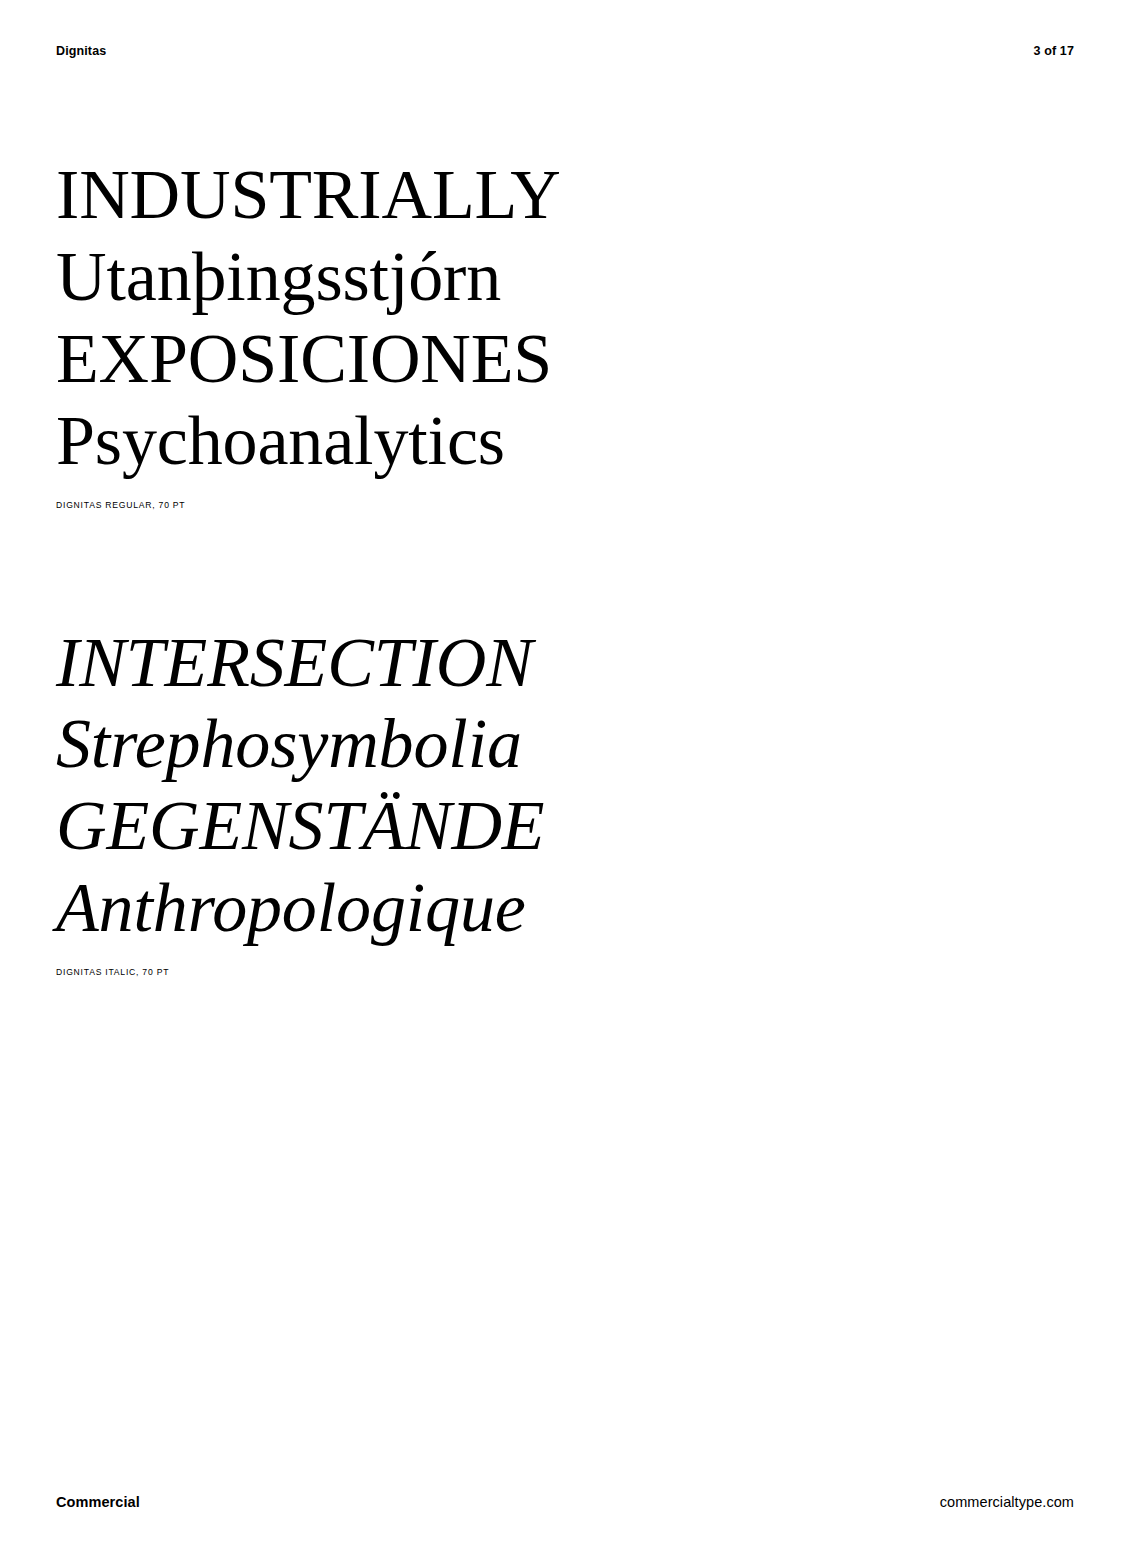Dignitas
3 of 17
INDUSTRIALLY
Utanþingsstjórn
EXPOSICIONES
Psychoanalytics
Dignitas Regular, 70 pt
INTERSECTION
Strephosymbolia
GEGENSTÄNDE
Anthropologique
Dignitas Italic, 70 pt
Commercial
commercialtype.com